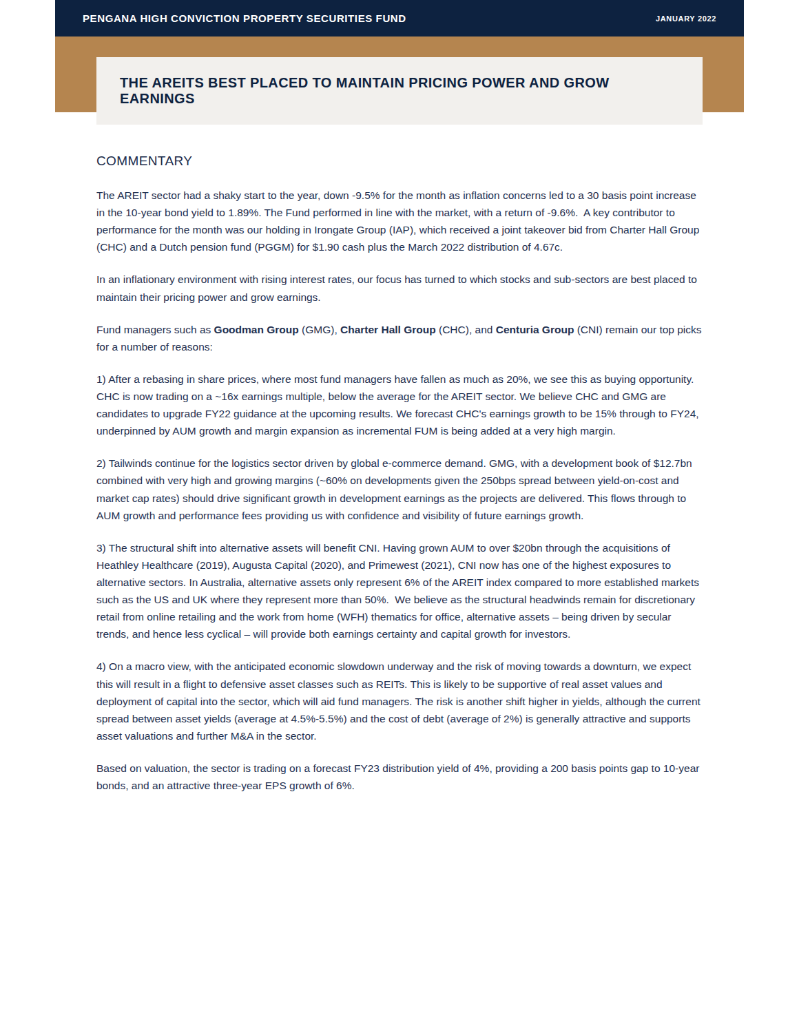Pengana High Conviction Property Securities Fund
January 2022
The AREITs best placed to maintain pricing power and grow earnings
Commentary
The AREIT sector had a shaky start to the year, down -9.5% for the month as inflation concerns led to a 30 basis point increase in the 10-year bond yield to 1.89%. The Fund performed in line with the market, with a return of -9.6%. A key contributor to performance for the month was our holding in Irongate Group (IAP), which received a joint takeover bid from Charter Hall Group (CHC) and a Dutch pension fund (PGGM) for $1.90 cash plus the March 2022 distribution of 4.67c.
In an inflationary environment with rising interest rates, our focus has turned to which stocks and sub-sectors are best placed to maintain their pricing power and grow earnings.
Fund managers such as Goodman Group (GMG), Charter Hall Group (CHC), and Centuria Group (CNI) remain our top picks for a number of reasons:
1) After a rebasing in share prices, where most fund managers have fallen as much as 20%, we see this as buying opportunity. CHC is now trading on a ~16x earnings multiple, below the average for the AREIT sector. We believe CHC and GMG are candidates to upgrade FY22 guidance at the upcoming results. We forecast CHC's earnings growth to be 15% through to FY24, underpinned by AUM growth and margin expansion as incremental FUM is being added at a very high margin.
2) Tailwinds continue for the logistics sector driven by global e-commerce demand. GMG, with a development book of $12.7bn combined with very high and growing margins (~60% on developments given the 250bps spread between yield-on-cost and market cap rates) should drive significant growth in development earnings as the projects are delivered. This flows through to AUM growth and performance fees providing us with confidence and visibility of future earnings growth.
3) The structural shift into alternative assets will benefit CNI. Having grown AUM to over $20bn through the acquisitions of Heathley Healthcare (2019), Augusta Capital (2020), and Primewest (2021), CNI now has one of the highest exposures to alternative sectors. In Australia, alternative assets only represent 6% of the AREIT index compared to more established markets such as the US and UK where they represent more than 50%. We believe as the structural headwinds remain for discretionary retail from online retailing and the work from home (WFH) thematics for office, alternative assets – being driven by secular trends, and hence less cyclical – will provide both earnings certainty and capital growth for investors.
4) On a macro view, with the anticipated economic slowdown underway and the risk of moving towards a downturn, we expect this will result in a flight to defensive asset classes such as REITs. This is likely to be supportive of real asset values and deployment of capital into the sector, which will aid fund managers. The risk is another shift higher in yields, although the current spread between asset yields (average at 4.5%-5.5%) and the cost of debt (average of 2%) is generally attractive and supports asset valuations and further M&A in the sector.
Based on valuation, the sector is trading on a forecast FY23 distribution yield of 4%, providing a 200 basis points gap to 10-year bonds, and an attractive three-year EPS growth of 6%.